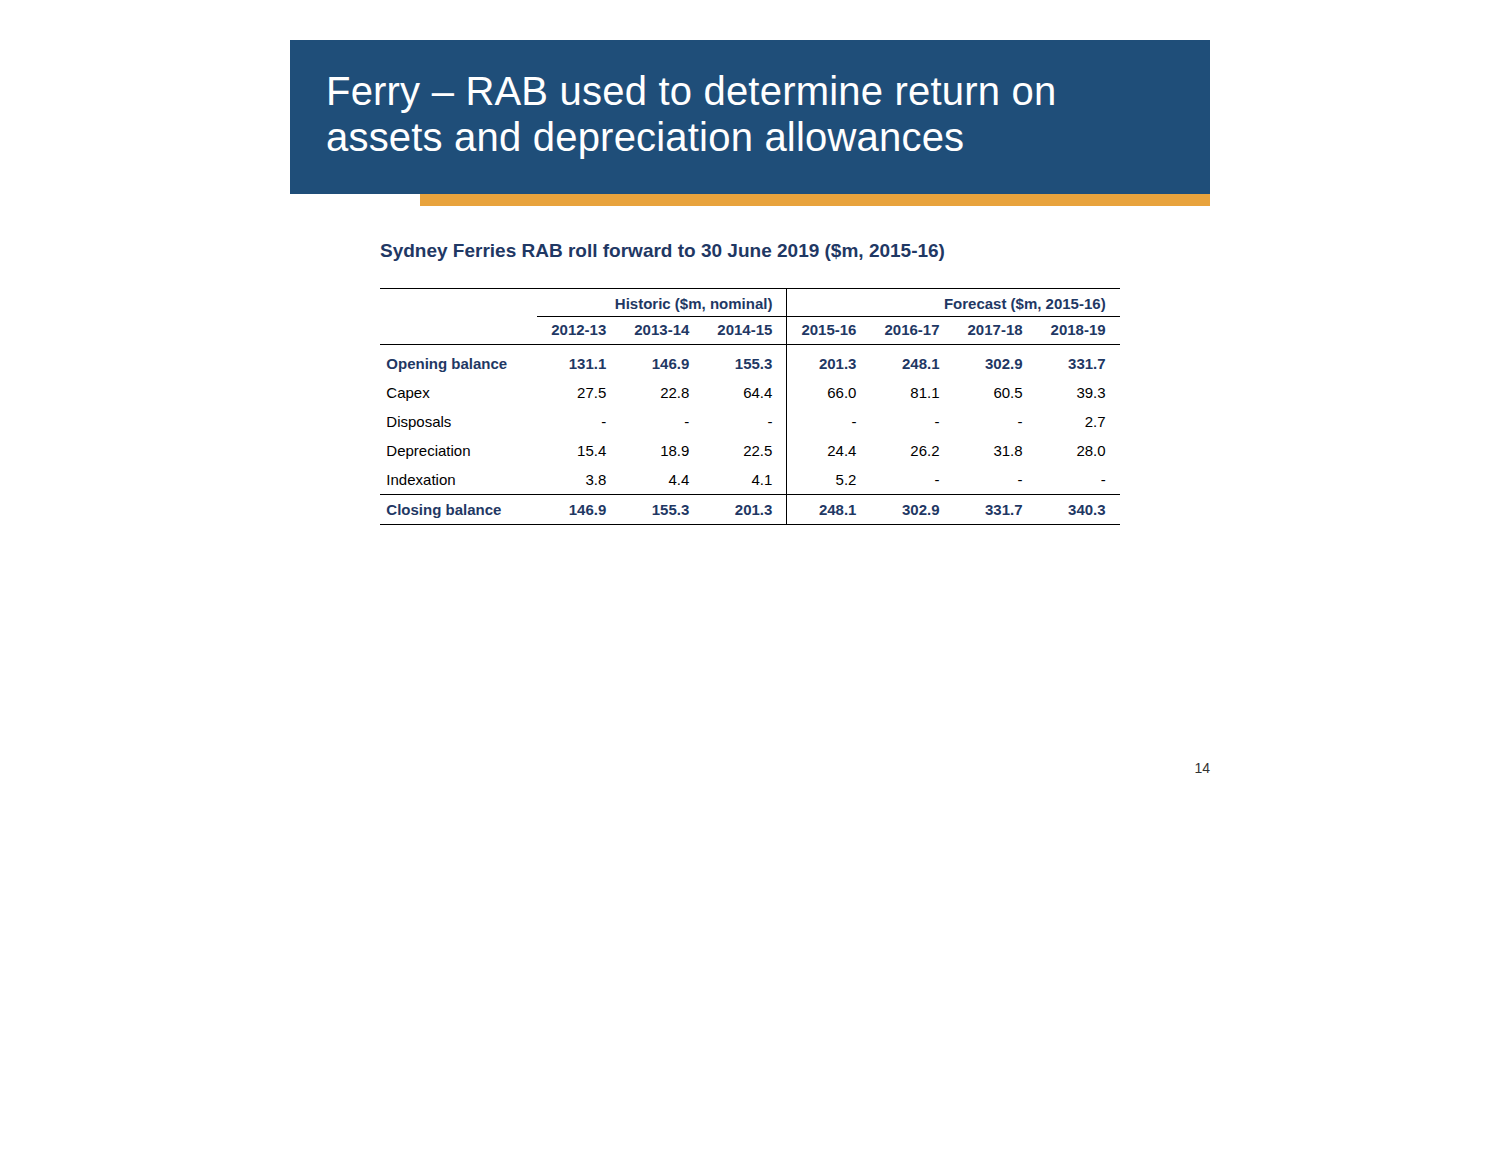Ferry – RAB used to determine return on assets and depreciation allowances
Sydney Ferries RAB roll forward to 30 June 2019 ($m, 2015-16)
| | Historic ($m, nominal) | Forecast ($m, 2015-16) |
| --- | --- | --- |
| | 2012-13 | 2013-14 | 2014-15 | 2015-16 | 2016-17 | 2017-18 | 2018-19 |
| Opening balance | 131.1 | 146.9 | 155.3 | 201.3 | 248.1 | 302.9 | 331.7 |
| Capex | 27.5 | 22.8 | 64.4 | 66.0 | 81.1 | 60.5 | 39.3 |
| Disposals | - | - | - | - | - | - | 2.7 |
| Depreciation | 15.4 | 18.9 | 22.5 | 24.4 | 26.2 | 31.8 | 28.0 |
| Indexation | 3.8 | 4.4 | 4.1 | 5.2 | - | - | - |
| Closing balance | 146.9 | 155.3 | 201.3 | 248.1 | 302.9 | 331.7 | 340.3 |
14